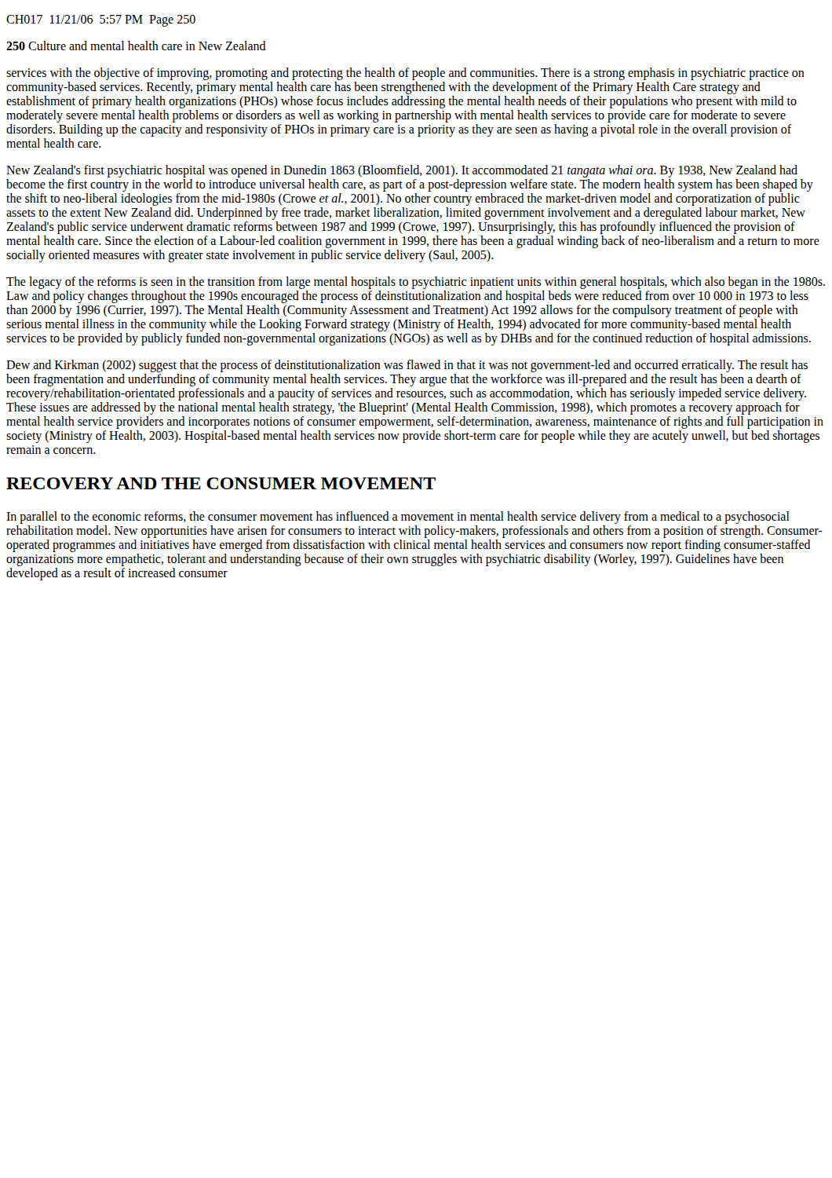CH017 11/21/06 5:57 PM Page 250
250 Culture and mental health care in New Zealand
services with the objective of improving, promoting and protecting the health of people and communities. There is a strong emphasis in psychiatric practice on community-based services. Recently, primary mental health care has been strengthened with the development of the Primary Health Care strategy and establishment of primary health organizations (PHOs) whose focus includes addressing the mental health needs of their populations who present with mild to moderately severe mental health problems or disorders as well as working in partnership with mental health services to provide care for moderate to severe disorders. Building up the capacity and responsivity of PHOs in primary care is a priority as they are seen as having a pivotal role in the overall provision of mental health care.
New Zealand's first psychiatric hospital was opened in Dunedin 1863 (Bloomfield, 2001). It accommodated 21 tangata whai ora. By 1938, New Zealand had become the first country in the world to introduce universal health care, as part of a post-depression welfare state. The modern health system has been shaped by the shift to neo-liberal ideologies from the mid-1980s (Crowe et al., 2001). No other country embraced the market-driven model and corporatization of public assets to the extent New Zealand did. Underpinned by free trade, market liberalization, limited government involvement and a deregulated labour market, New Zealand's public service underwent dramatic reforms between 1987 and 1999 (Crowe, 1997). Unsurprisingly, this has profoundly influenced the provision of mental health care. Since the election of a Labour-led coalition government in 1999, there has been a gradual winding back of neo-liberalism and a return to more socially oriented measures with greater state involvement in public service delivery (Saul, 2005).
The legacy of the reforms is seen in the transition from large mental hospitals to psychiatric inpatient units within general hospitals, which also began in the 1980s. Law and policy changes throughout the 1990s encouraged the process of deinstitutionalization and hospital beds were reduced from over 10 000 in 1973 to less than 2000 by 1996 (Currier, 1997). The Mental Health (Community Assessment and Treatment) Act 1992 allows for the compulsory treatment of people with serious mental illness in the community while the Looking Forward strategy (Ministry of Health, 1994) advocated for more community-based mental health services to be provided by publicly funded non-governmental organizations (NGOs) as well as by DHBs and for the continued reduction of hospital admissions.
Dew and Kirkman (2002) suggest that the process of deinstitutionalization was flawed in that it was not government-led and occurred erratically. The result has been fragmentation and underfunding of community mental health services. They argue that the workforce was ill-prepared and the result has been a dearth of recovery/rehabilitation-orientated professionals and a paucity of services and resources, such as accommodation, which has seriously impeded service delivery. These issues are addressed by the national mental health strategy, 'the Blueprint' (Mental Health Commission, 1998), which promotes a recovery approach for mental health service providers and incorporates notions of consumer empowerment, self-determination, awareness, maintenance of rights and full participation in society (Ministry of Health, 2003). Hospital-based mental health services now provide short-term care for people while they are acutely unwell, but bed shortages remain a concern.
RECOVERY AND THE CONSUMER MOVEMENT
In parallel to the economic reforms, the consumer movement has influenced a movement in mental health service delivery from a medical to a psychosocial rehabilitation model. New opportunities have arisen for consumers to interact with policy-makers, professionals and others from a position of strength. Consumer-operated programmes and initiatives have emerged from dissatisfaction with clinical mental health services and consumers now report finding consumer-staffed organizations more empathetic, tolerant and understanding because of their own struggles with psychiatric disability (Worley, 1997). Guidelines have been developed as a result of increased consumer